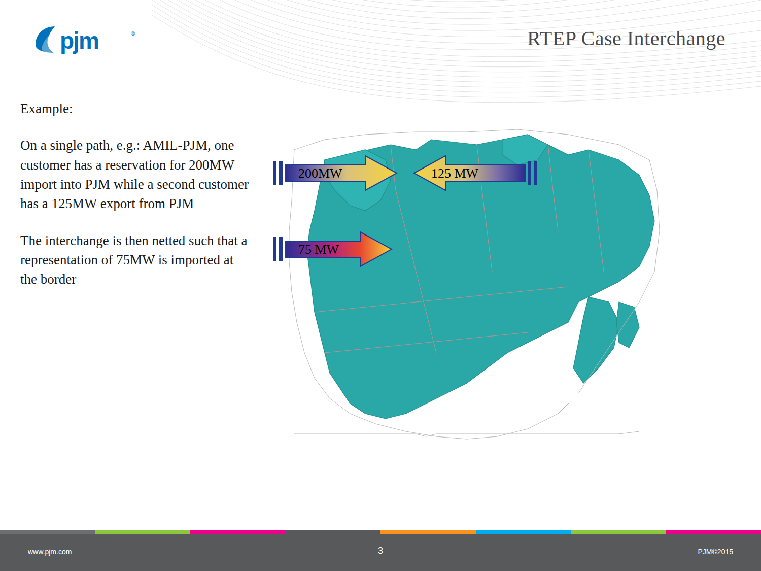pjm ®
RTEP Case Interchange
Example:
On a single path, e.g.: AMIL-PJM, one customer has a reservation for 200MW import into PJM while a second customer has a 125MW export from PJM
The interchange is then netted such that a representation of 75MW is imported at the border
200MW 125 MW 75 MW
www.pjm.com 3 PJM©2015